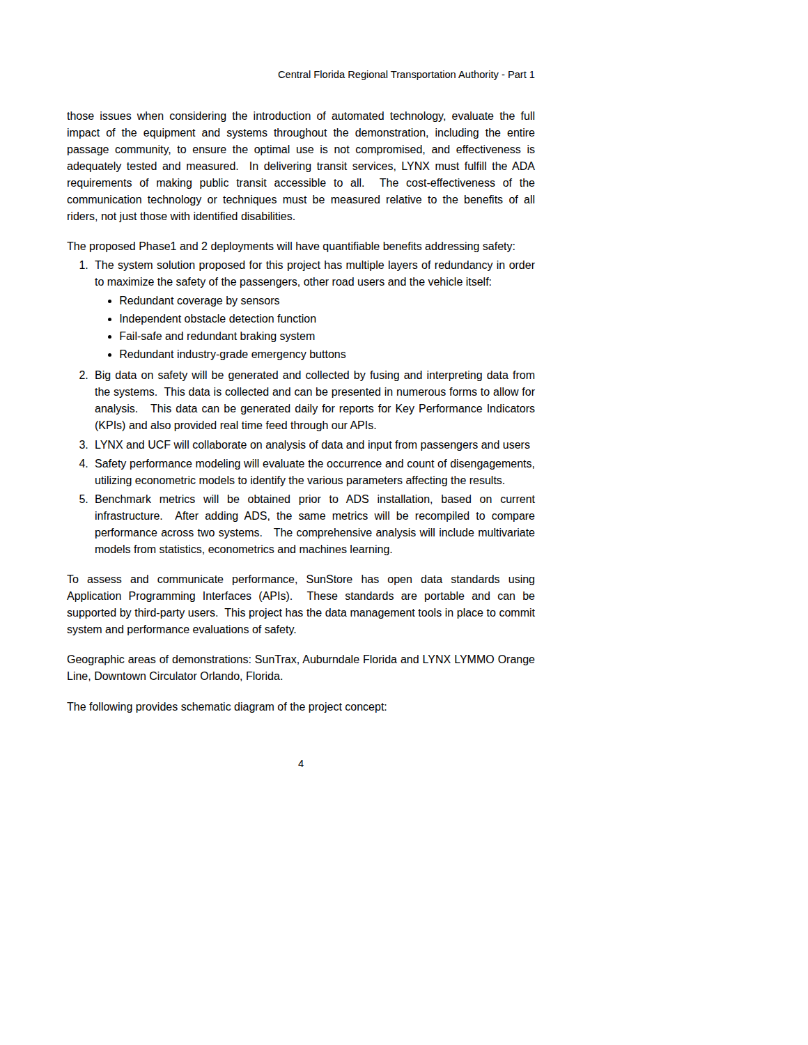Central Florida Regional Transportation Authority - Part 1
those issues when considering the introduction of automated technology, evaluate the full impact of the equipment and systems throughout the demonstration, including the entire passage community, to ensure the optimal use is not compromised, and effectiveness is adequately tested and measured. In delivering transit services, LYNX must fulfill the ADA requirements of making public transit accessible to all. The cost-effectiveness of the communication technology or techniques must be measured relative to the benefits of all riders, not just those with identified disabilities.
The proposed Phase1 and 2 deployments will have quantifiable benefits addressing safety:
The system solution proposed for this project has multiple layers of redundancy in order to maximize the safety of the passengers, other road users and the vehicle itself:
Redundant coverage by sensors
Independent obstacle detection function
Fail-safe and redundant braking system
Redundant industry-grade emergency buttons
Big data on safety will be generated and collected by fusing and interpreting data from the systems. This data is collected and can be presented in numerous forms to allow for analysis. This data can be generated daily for reports for Key Performance Indicators (KPIs) and also provided real time feed through our APIs.
LYNX and UCF will collaborate on analysis of data and input from passengers and users
Safety performance modeling will evaluate the occurrence and count of disengagements, utilizing econometric models to identify the various parameters affecting the results.
Benchmark metrics will be obtained prior to ADS installation, based on current infrastructure. After adding ADS, the same metrics will be recompiled to compare performance across two systems. The comprehensive analysis will include multivariate models from statistics, econometrics and machines learning.
To assess and communicate performance, SunStore has open data standards using Application Programming Interfaces (APIs). These standards are portable and can be supported by third-party users. This project has the data management tools in place to commit system and performance evaluations of safety.
Geographic areas of demonstrations: SunTrax, Auburndale Florida and LYNX LYMMO Orange Line, Downtown Circulator Orlando, Florida.
The following provides schematic diagram of the project concept:
4